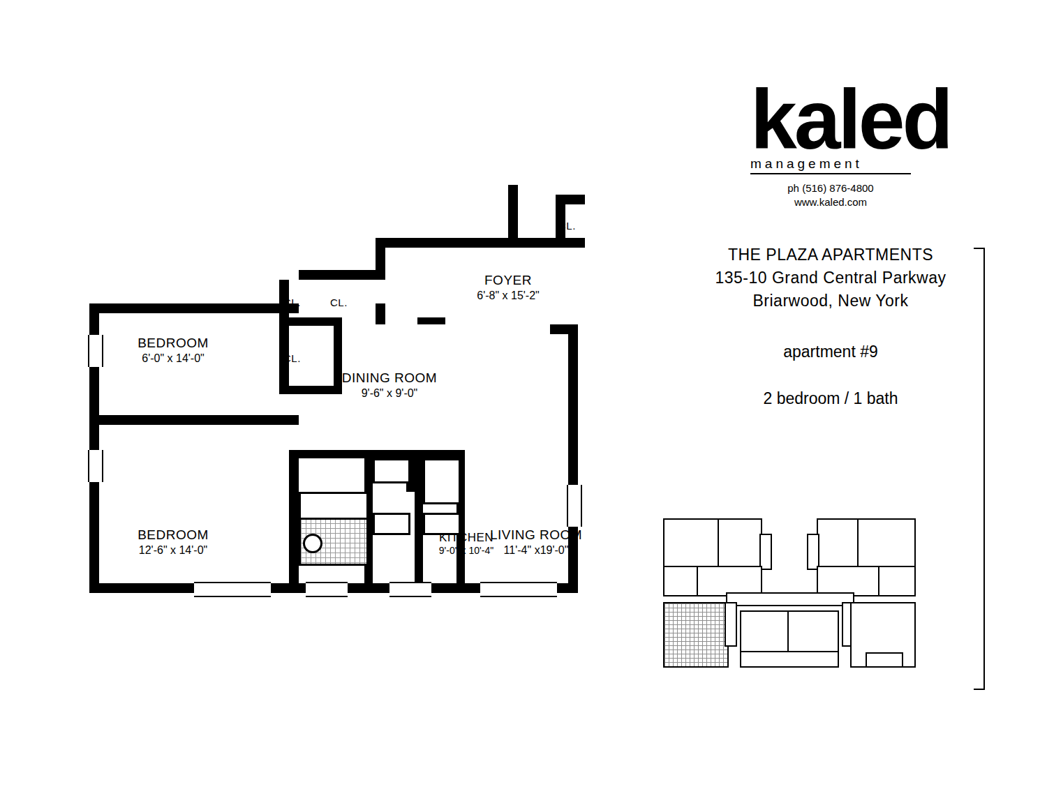BEDROOM
6'-0" x 14'-0"
BEDROOM
12'-6" x 14'-0"
DINING ROOM
9'-6" x 9'-0"
KITCHEN
9'-0" x 10'-4"
LIVING ROOM
11'-4" x19'-0"
FOYER
6'-8" x 15'-2"
CL.
CL.
CL.
CL.
kaled
management
ph (516) 876-4800
www.kaled.com
THE PLAZA APARTMENTS
135-10 Grand Central Parkway
Briarwood, New York
apartment #9
2 bedroom / 1 bath